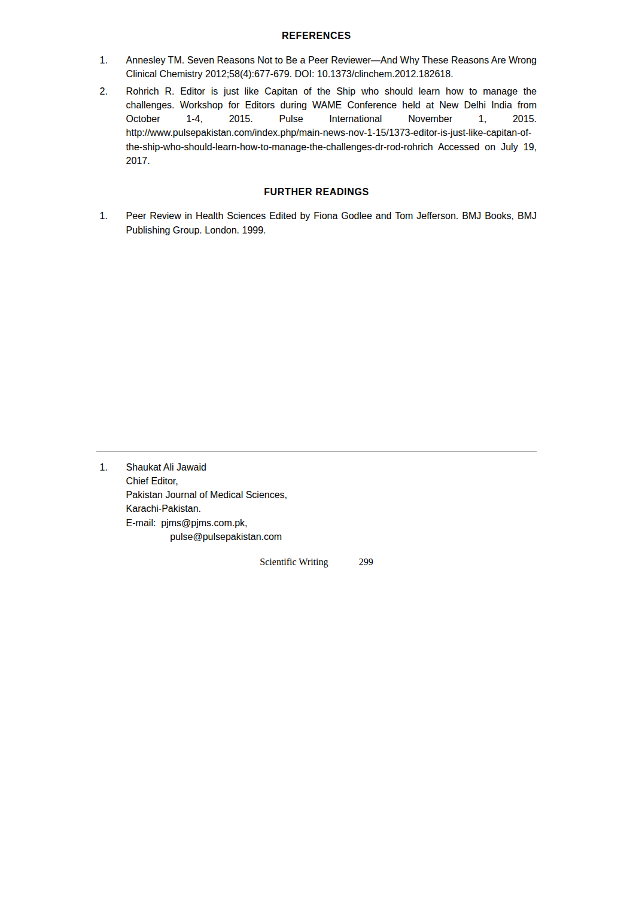REFERENCES
Annesley TM. Seven Reasons Not to Be a Peer Reviewer—And Why These Reasons Are Wrong Clinical Chemistry 2012;58(4):677-679. DOI: 10.1373/clinchem.2012.182618.
Rohrich R. Editor is just like Capitan of the Ship who should learn how to manage the challenges. Workshop for Editors during WAME Conference held at New Delhi India from October 1-4, 2015. Pulse International November 1, 2015. http://www.pulsepakistan.com/index.php/main-news-nov-1-15/1373-editor-is-just-like-capitan-of-the-ship-who-should-learn-how-to-manage-the-challenges-dr-rod-rohrich Accessed on July 19, 2017.
FURTHER READINGS
Peer Review in Health Sciences Edited by Fiona Godlee and Tom Jefferson. BMJ Books, BMJ Publishing Group. London. 1999.
Shaukat Ali Jawaid Chief Editor, Pakistan Journal of Medical Sciences, Karachi-Pakistan. E-mail: pjms@pjms.com.pk, pulse@pulsepakistan.com
Scientific Writing 299